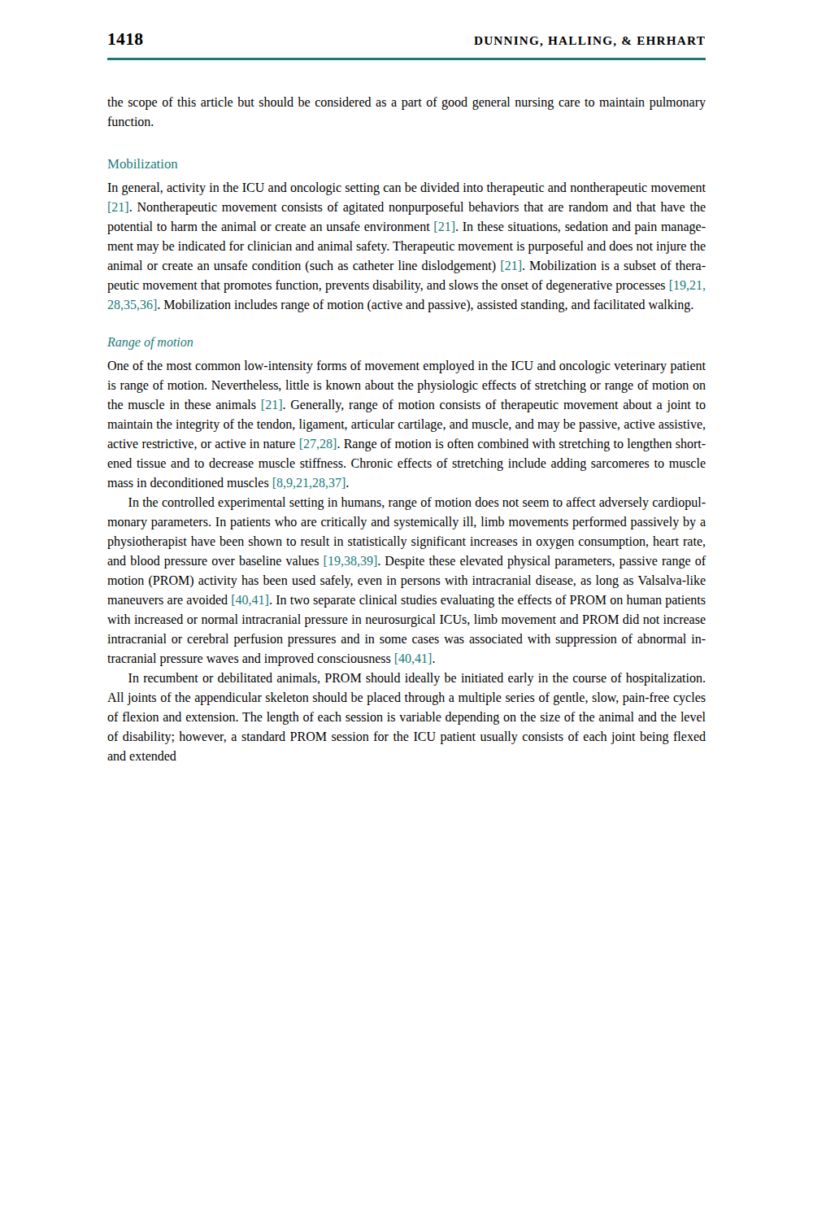1418 DUNNING, HALLING, & EHRHART
the scope of this article but should be considered as a part of good general nursing care to maintain pulmonary function.
Mobilization
In general, activity in the ICU and oncologic setting can be divided into therapeutic and nontherapeutic movement [21]. Nontherapeutic movement consists of agitated nonpurposeful behaviors that are random and that have the potential to harm the animal or create an unsafe environment [21]. In these situations, sedation and pain management may be indicated for clinician and animal safety. Therapeutic movement is purposeful and does not injure the animal or create an unsafe condition (such as catheter line dislodgement) [21]. Mobilization is a subset of therapeutic movement that promotes function, prevents disability, and slows the onset of degenerative processes [19,21, 28,35,36]. Mobilization includes range of motion (active and passive), assisted standing, and facilitated walking.
Range of motion
One of the most common low-intensity forms of movement employed in the ICU and oncologic veterinary patient is range of motion. Nevertheless, little is known about the physiologic effects of stretching or range of motion on the muscle in these animals [21]. Generally, range of motion consists of therapeutic movement about a joint to maintain the integrity of the tendon, ligament, articular cartilage, and muscle, and may be passive, active assistive, active restrictive, or active in nature [27,28]. Range of motion is often combined with stretching to lengthen shortened tissue and to decrease muscle stiffness. Chronic effects of stretching include adding sarcomeres to muscle mass in deconditioned muscles [8,9,21,28,37].
In the controlled experimental setting in humans, range of motion does not seem to affect adversely cardiopulmonary parameters. In patients who are critically and systemically ill, limb movements performed passively by a physiotherapist have been shown to result in statistically significant increases in oxygen consumption, heart rate, and blood pressure over baseline values [19,38,39]. Despite these elevated physical parameters, passive range of motion (PROM) activity has been used safely, even in persons with intracranial disease, as long as Valsalva-like maneuvers are avoided [40,41]. In two separate clinical studies evaluating the effects of PROM on human patients with increased or normal intracranial pressure in neurosurgical ICUs, limb movement and PROM did not increase intracranial or cerebral perfusion pressures and in some cases was associated with suppression of abnormal intracranial pressure waves and improved consciousness [40,41].
In recumbent or debilitated animals, PROM should ideally be initiated early in the course of hospitalization. All joints of the appendicular skeleton should be placed through a multiple series of gentle, slow, pain-free cycles of flexion and extension. The length of each session is variable depending on the size of the animal and the level of disability; however, a standard PROM session for the ICU patient usually consists of each joint being flexed and extended